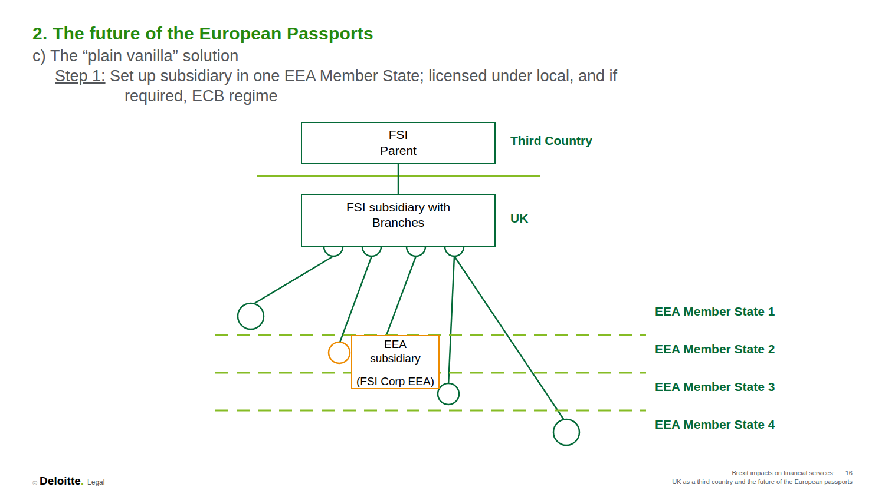2. The future of the European Passports
c) The “plain vanilla” solution
Step 1: Set up subsidiary in one EEA Member State; licensed under local, and if required, ECB regime
FSI
Parent
FSI subsidiary with
Branches
EEA
subsidiary (FSI Corp EEA)
Third Country
UK
EEA Member State 1
EEA Member State 2
EEA Member State 3
EEA Member State 4
© Deloitte. Legal
Brexit impacts on financial services:16
UK as a third country and the future of the European passports